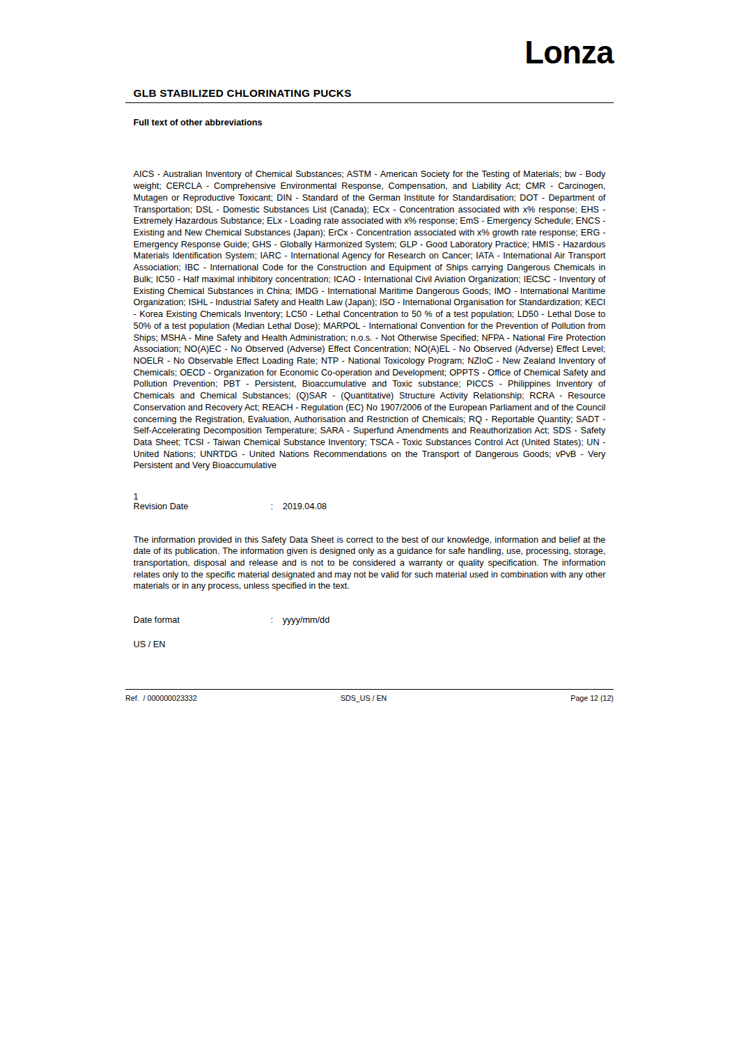Lonza
GLB STABILIZED CHLORINATING PUCKS
Full text of other abbreviations
AICS - Australian Inventory of Chemical Substances; ASTM - American Society for the Testing of Materials; bw - Body weight; CERCLA - Comprehensive Environmental Response, Compensation, and Liability Act; CMR - Carcinogen, Mutagen or Reproductive Toxicant; DIN - Standard of the German Institute for Standardisation; DOT - Department of Transportation; DSL - Domestic Substances List (Canada); ECx - Concentration associated with x% response; EHS - Extremely Hazardous Substance; ELx - Loading rate associated with x% response; EmS - Emergency Schedule; ENCS - Existing and New Chemical Substances (Japan); ErCx - Concentration associated with x% growth rate response; ERG - Emergency Response Guide; GHS - Globally Harmonized System; GLP - Good Laboratory Practice; HMIS - Hazardous Materials Identification System; IARC - International Agency for Research on Cancer; IATA - International Air Transport Association; IBC - International Code for the Construction and Equipment of Ships carrying Dangerous Chemicals in Bulk; IC50 - Half maximal inhibitory concentration; ICAO - International Civil Aviation Organization; IECSC - Inventory of Existing Chemical Substances in China; IMDG - International Maritime Dangerous Goods; IMO - International Maritime Organization; ISHL - Industrial Safety and Health Law (Japan); ISO - International Organisation for Standardization; KECI - Korea Existing Chemicals Inventory; LC50 - Lethal Concentration to 50 % of a test population; LD50 - Lethal Dose to 50% of a test population (Median Lethal Dose); MARPOL - International Convention for the Prevention of Pollution from Ships; MSHA - Mine Safety and Health Administration; n.o.s. - Not Otherwise Specified; NFPA - National Fire Protection Association; NO(A)EC - No Observed (Adverse) Effect Concentration; NO(A)EL - No Observed (Adverse) Effect Level; NOELR - No Observable Effect Loading Rate; NTP - National Toxicology Program; NZIoC - New Zealand Inventory of Chemicals; OECD - Organization for Economic Co-operation and Development; OPPTS - Office of Chemical Safety and Pollution Prevention; PBT - Persistent, Bioaccumulative and Toxic substance; PICCS - Philippines Inventory of Chemicals and Chemical Substances; (Q)SAR - (Quantitative) Structure Activity Relationship; RCRA - Resource Conservation and Recovery Act; REACH - Regulation (EC) No 1907/2006 of the European Parliament and of the Council concerning the Registration, Evaluation, Authorisation and Restriction of Chemicals; RQ - Reportable Quantity; SADT - Self-Accelerating Decomposition Temperature; SARA - Superfund Amendments and Reauthorization Act; SDS - Safety Data Sheet; TCSI - Taiwan Chemical Substance Inventory; TSCA - Toxic Substances Control Act (United States); UN - United Nations; UNRTDG - United Nations Recommendations on the Transport of Dangerous Goods; vPvB - Very Persistent and Very Bioaccumulative
1
Revision Date
:
2019.04.08
The information provided in this Safety Data Sheet is correct to the best of our knowledge, information and belief at the date of its publication. The information given is designed only as a guidance for safe handling, use, processing, storage, transportation, disposal and release and is not to be considered a warranty or quality specification. The information relates only to the specific material designated and may not be valid for such material used in combination with any other materials or in any process, unless specified in the text.
Date format
:
yyyy/mm/dd
US / EN
Ref. / 000000023332
SDS_US / EN
Page 12 (12)